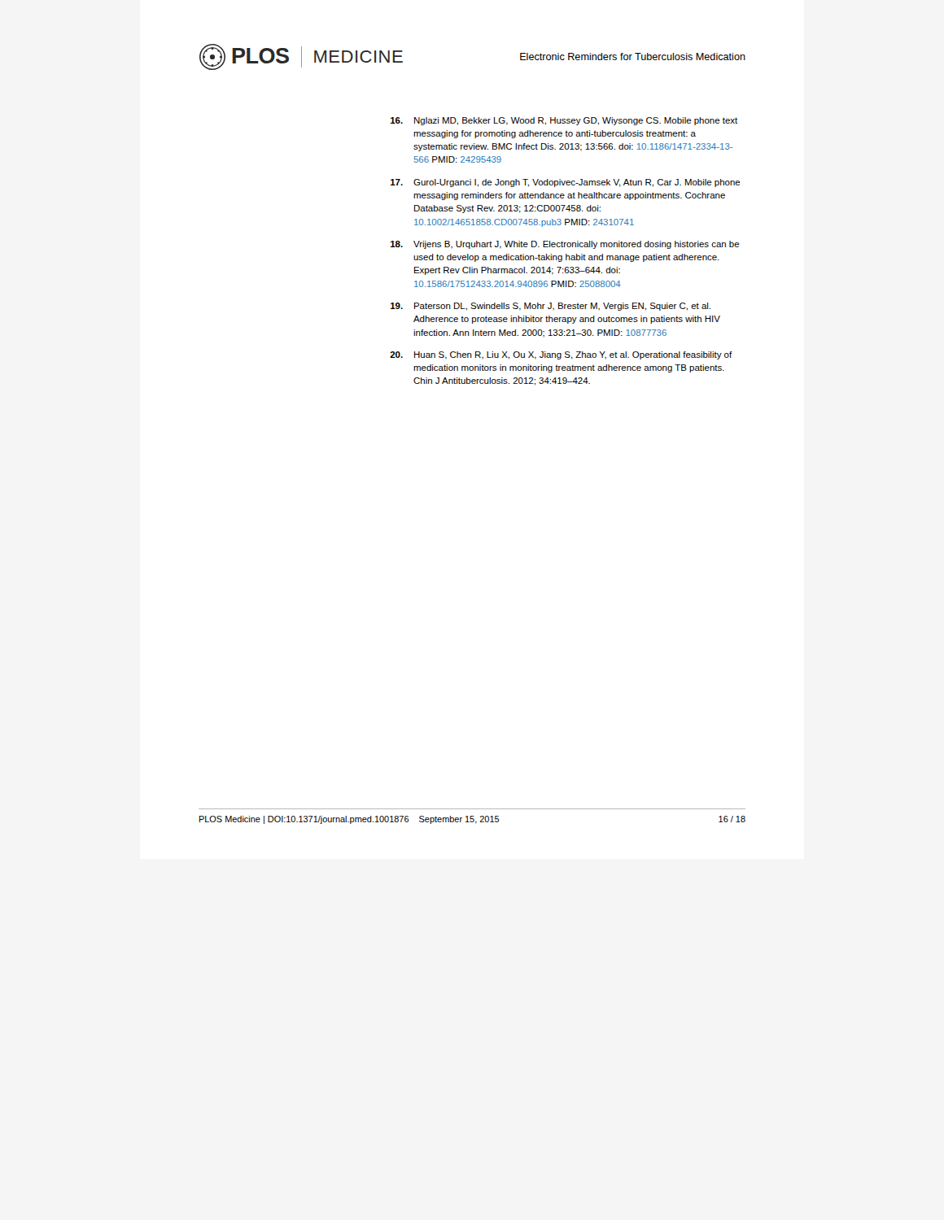PLOS MEDICINE
Electronic Reminders for Tuberculosis Medication
16.
Nglazi MD, Bekker LG, Wood R, Hussey GD, Wiysonge CS. Mobile phone text messaging for promoting adherence to anti-tuberculosis treatment: a systematic review. BMC Infect Dis. 2013; 13:566. doi: 10.1186/1471-2334-13-566 PMID: 24295439
17.
Gurol-Urganci I, de Jongh T, Vodopivec-Jamsek V, Atun R, Car J. Mobile phone messaging reminders for attendance at healthcare appointments. Cochrane Database Syst Rev. 2013; 12:CD007458. doi: 10.1002/14651858.CD007458.pub3 PMID: 24310741
18.
Vrijens B, Urquhart J, White D. Electronically monitored dosing histories can be used to develop a medication-taking habit and manage patient adherence. Expert Rev Clin Pharmacol. 2014; 7:633–644. doi: 10.1586/17512433.2014.940896 PMID: 25088004
19.
Paterson DL, Swindells S, Mohr J, Brester M, Vergis EN, Squier C, et al. Adherence to protease inhibitor therapy and outcomes in patients with HIV infection. Ann Intern Med. 2000; 133:21–30. PMID: 10877736
20.
Huan S, Chen R, Liu X, Ou X, Jiang S, Zhao Y, et al. Operational feasibility of medication monitors in monitoring treatment adherence among TB patients. Chin J Antituberculosis. 2012; 34:419–424.
PLOS Medicine | DOI:10.1371/journal.pmed.1001876 September 15, 2015
16 / 18